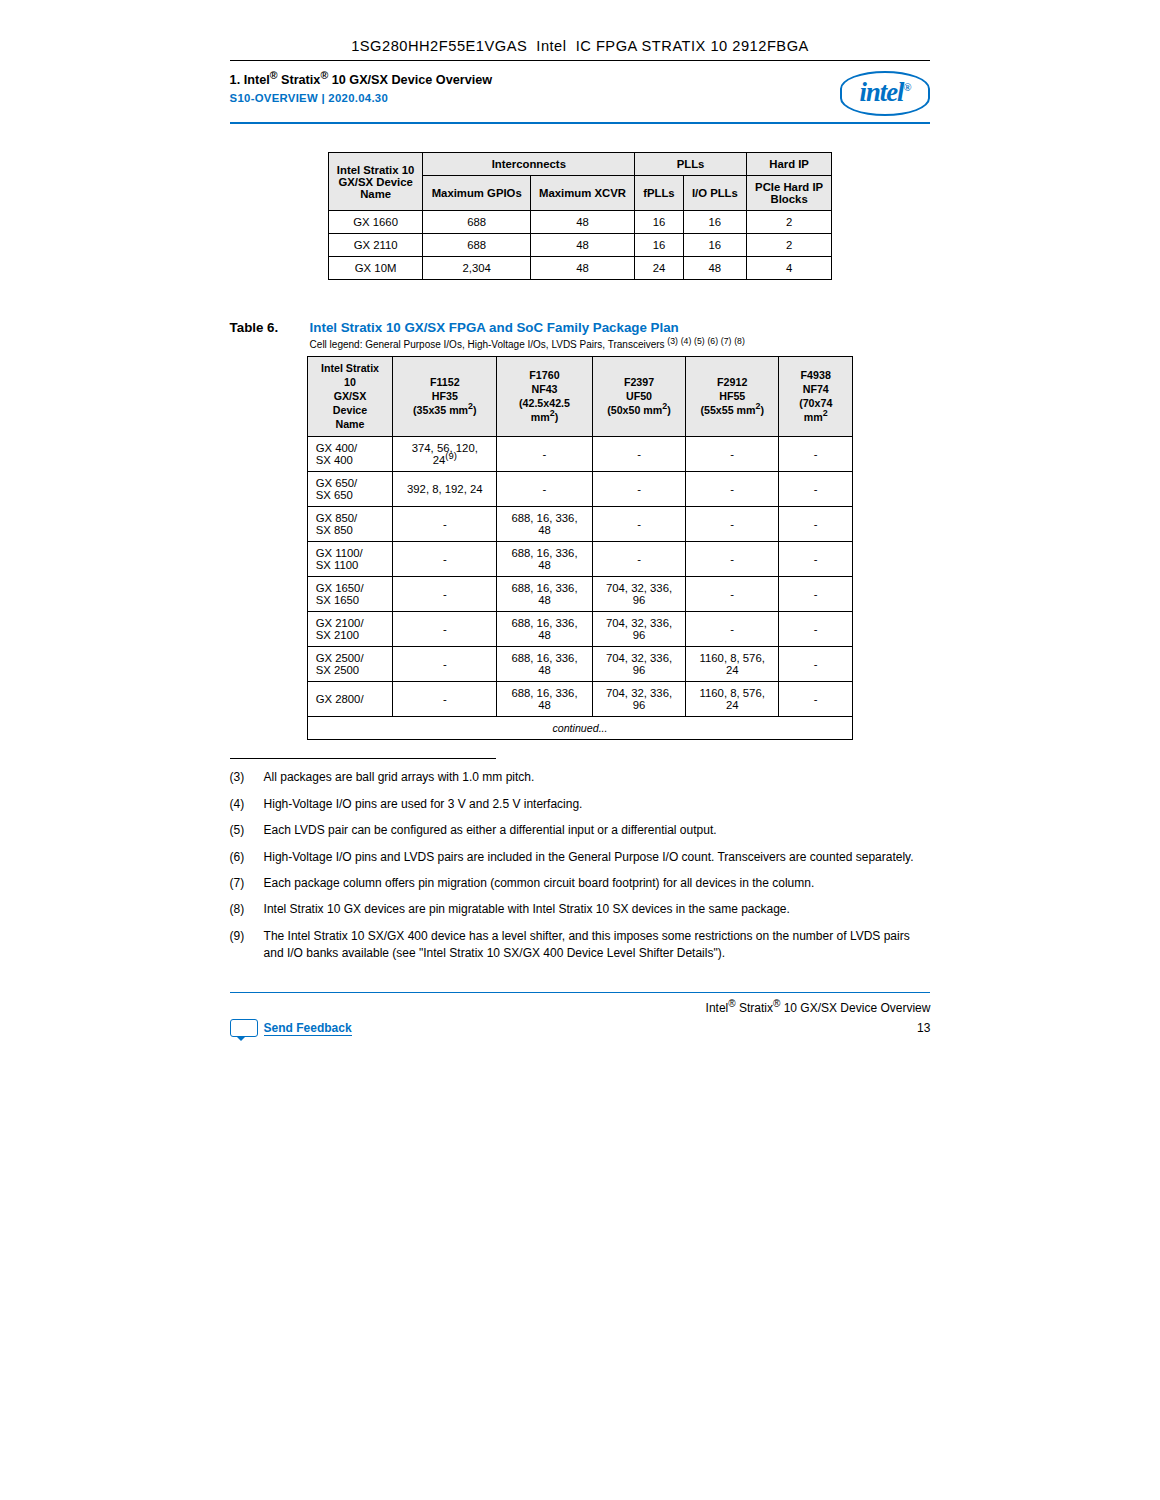1SG280HH2F55E1VGAS Intel IC FPGA STRATIX 10 2912FBGA
1. Intel® Stratix® 10 GX/SX Device Overview
S10-OVERVIEW | 2020.04.30
intel®
| Intel Stratix 10 GX/SX Device Name | Interconnects | PLLs | Hard IP |
| --- | --- | --- | --- |
| Maximum GPIOs | Maximum XCVR | fPLLs | I/O PLLs | PCIe Hard IP Blocks |
| GX 1660 | 688 | 48 | 16 | 16 | 2 |
| GX 2110 | 688 | 48 | 16 | 16 | 2 |
| GX 10M | 2,304 | 48 | 24 | 48 | 4 |
Table 6. Intel Stratix 10 GX/SX FPGA and SoC Family Package Plan
Cell legend: General Purpose I/Os, High-Voltage I/Os, LVDS Pairs, Transceivers (3) (4) (5) (6) (7) (8)
| Intel Stratix 10 GX/SX Device Name | F1152 HF35 (35x35 mm 2 ) | F1760 NF43 (42.5x42.5 mm 2 ) | F2397 UF50 (50x50 mm 2 ) | F2912 HF55 (55x55 mm 2 ) | F4938 NF74 (70x74 mm 2 |
| --- | --- | --- | --- | --- | --- |
| GX 400/ SX 400 | 374, 56, 120, 24 (9) | - | - | - | - |
| GX 650/ SX 650 | 392, 8, 192, 24 | - | - | - | - |
| GX 850/ SX 850 | - | 688, 16, 336, 48 | - | - | - |
| GX 1100/ SX 1100 | - | 688, 16, 336, 48 | - | - | - |
| GX 1650/ SX 1650 | - | 688, 16, 336, 48 | 704, 32, 336, 96 | - | - |
| GX 2100/ SX 2100 | - | 688, 16, 336, 48 | 704, 32, 336, 96 | - | - |
| GX 2500/ SX 2500 | - | 688, 16, 336, 48 | 704, 32, 336, 96 | 1160, 8, 576, 24 | - |
| GX 2800/ | - | 688, 16, 336, 48 | 704, 32, 336, 96 | 1160, 8, 576, 24 | - |
| continued... |
(3) All packages are ball grid arrays with 1.0 mm pitch.
(4) High-Voltage I/O pins are used for 3 V and 2.5 V interfacing.
(5) Each LVDS pair can be configured as either a differential input or a differential output.
(6) High-Voltage I/O pins and LVDS pairs are included in the General Purpose I/O count. Transceivers are counted separately.
(7) Each package column offers pin migration (common circuit board footprint) for all devices in the column.
(8) Intel Stratix 10 GX devices are pin migratable with Intel Stratix 10 SX devices in the same package.
(9) The Intel Stratix 10 SX/GX 400 device has a level shifter, and this imposes some restrictions on the number of LVDS pairs and I/O banks available (see "Intel Stratix 10 SX/GX 400 Device Level Shifter Details").
Send Feedback
Intel® Stratix® 10 GX/SX Device Overview
13